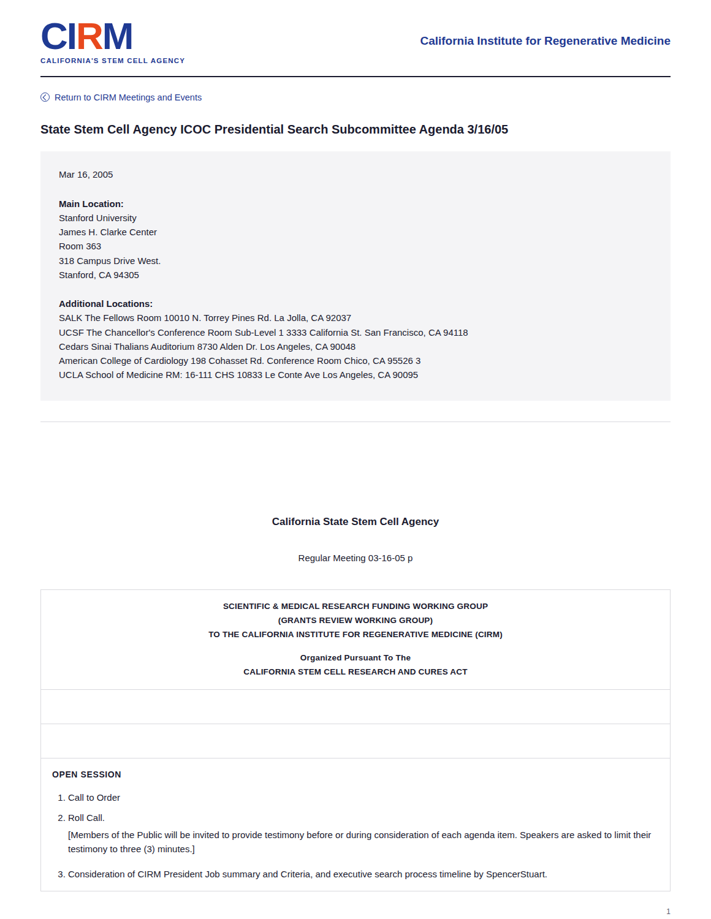CIRM California's Stem Cell Agency
California Institute for Regenerative Medicine
Return to CIRM Meetings and Events
State Stem Cell Agency ICOC Presidential Search Subcommittee Agenda 3/16/05
Mar 16, 2005
Main Location:
Stanford University James H. Clarke Center Room 363 318 Campus Drive West. Stanford, CA 94305
Additional Locations:
SALK The Fellows Room 10010 N. Torrey Pines Rd. La Jolla, CA 92037 UCSF The Chancellor's Conference Room Sub-Level 1 3333 California St. San Francisco, CA 94118 Cedars Sinai Thalians Auditorium 8730 Alden Dr. Los Angeles, CA 90048 American College of Cardiology 198 Cohasset Rd. Conference Room Chico, CA 95526 3 UCLA School of Medicine RM: 16-111 CHS 10833 Le Conte Ave Los Angeles, CA 90095
California State Stem Cell Agency
Regular Meeting 03-16-05 p
| SCIENTIFIC & MEDICAL RESEARCH FUNDING WORKING GROUP (GRANTS REVIEW WORKING GROUP) TO THE CALIFORNIA INSTITUTE FOR REGENERATIVE MEDICINE (CIRM) Organized Pursuant To The CALIFORNIA STEM CELL RESEARCH AND CURES ACT |
| Open Session Call to Order Roll Call. [Members of the Public will be invited to provide testimony before or during consideration of each agenda item. Speakers are asked to limit their testimony to three (3) minutes.] Consideration of CIRM President Job summary and Criteria, and executive search process timeline by SpencerStuart. |
1